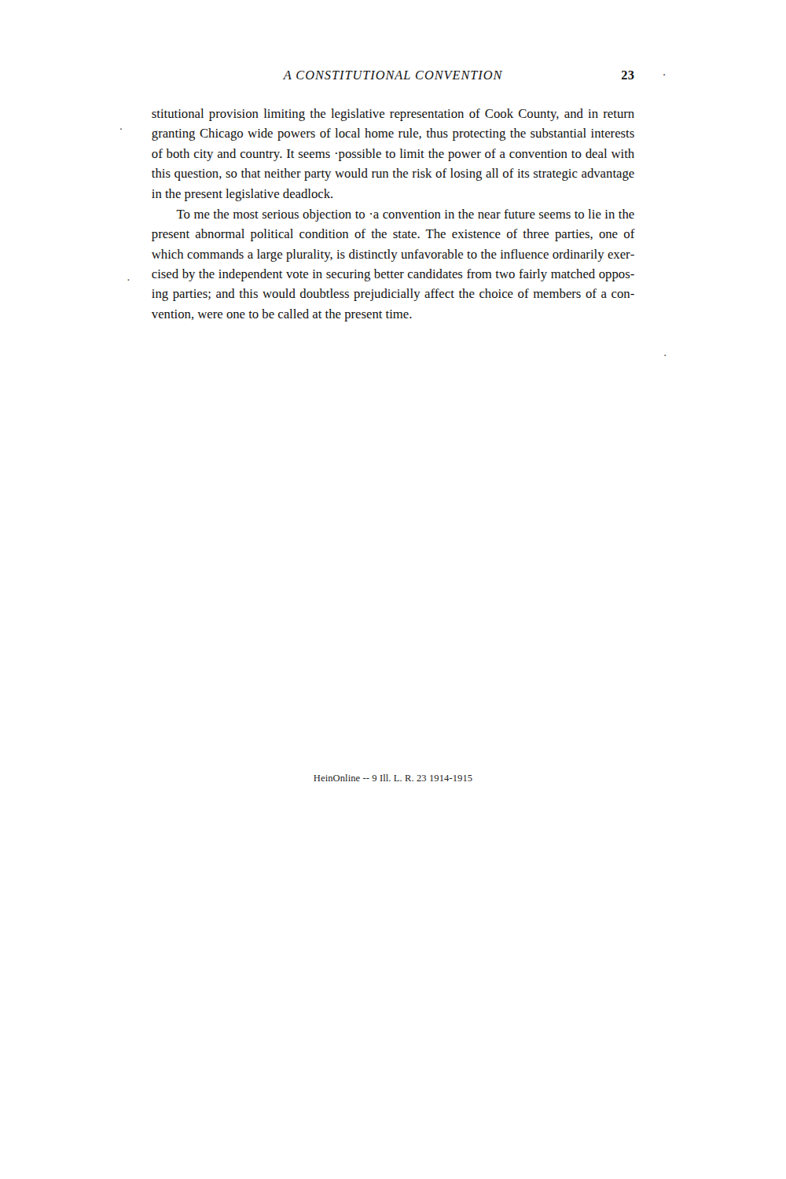A CONSTITUTIONAL CONVENTION 23 ·
· · ·
stitutional provision limiting the legislative representation of Cook County, and in return granting Chicago wide powers of local home rule, thus protecting the substantial interests of both city and country. It seems ·possible to limit the power of a convention to deal with this question, so that neither party would run the risk of losing all of its strategic advantage in the present legislative deadlock.
To me the most serious objection to ·a convention in the near future seems to lie in the present abnormal political condition of the state. The existence of three parties, one of which commands a large plurality, is distinctly unfavorable to the influence ordinarily exercised by the independent vote in securing better candidates from two fairly matched opposing parties; and this would doubtless prejudicially affect the choice of members of a convention, were one to be called at the present time.
HeinOnline -- 9 Ill. L. R. 23 1914-1915